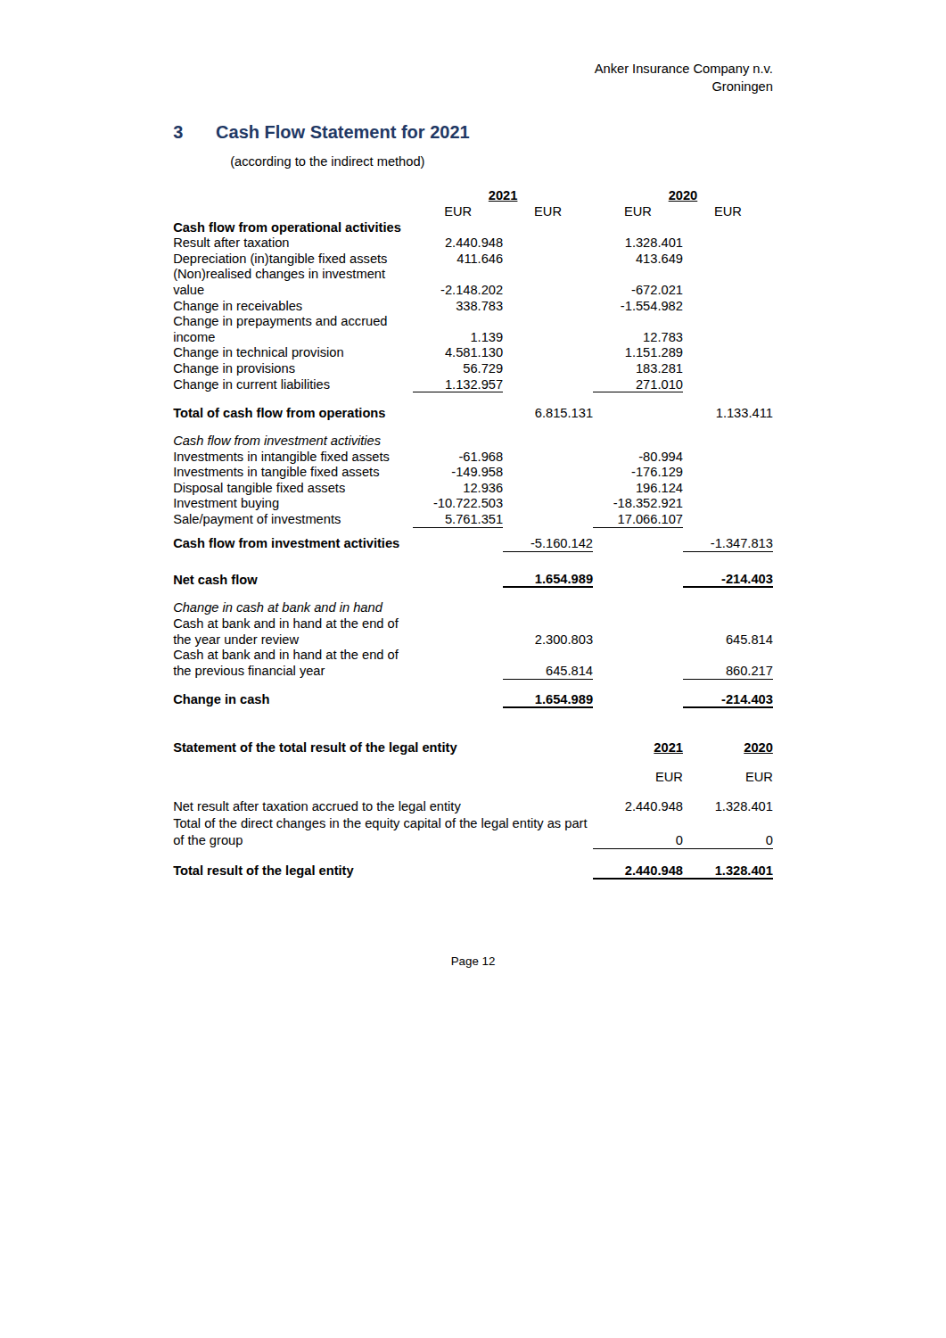Anker Insurance Company n.v.
Groningen
3
Cash Flow Statement for 2021
(according to the indirect method)
| | 2021 | 2020 |
| | EUR | EUR | EUR | EUR |
| Cash flow from operational activities | | | | |
| Result after taxation | 2.440.948 | | 1.328.401 | |
| Depreciation (in)tangible fixed assets | 411.646 | | 413.649 | |
| (Non)realised changes in investment | | | | |
| value | -2.148.202 | | -672.021 | |
| Change in receivables | 338.783 | | -1.554.982 | |
| Change in prepayments and accrued | | | | |
| income | 1.139 | | 12.783 | |
| Change in technical provision | 4.581.130 | | 1.151.289 | |
| Change in provisions | 56.729 | | 183.281 | |
| Change in current liabilities | 1.132.957 | | 271.010 | |
| Total of cash flow from operations | | 6.815.131 | | 1.133.411 |
| Cash flow from investment activities | | | | |
| Investments in intangible fixed assets | -61.968 | | -80.994 | |
| Investments in tangible fixed assets | -149.958 | | -176.129 | |
| Disposal tangible fixed assets | 12.936 | | 196.124 | |
| Investment buying | -10.722.503 | | -18.352.921 | |
| Sale/payment of investments | 5.761.351 | | 17.066.107 | |
| Cash flow from investment activities | | -5.160.142 | | -1.347.813 |
| Net cash flow | | 1.654.989 | | -214.403 |
| Change in cash at bank and in hand | | | | |
| Cash at bank and in hand at the end of | | | | |
| the year under review | | 2.300.803 | | 645.814 |
| Cash at bank and in hand at the end of | | | | |
| the previous financial year | | 645.814 | | 860.217 |
| Change in cash | | 1.654.989 | | -214.403 |
| Statement of the total result of the legal entity | 2021 | 2020 |
| | EUR | EUR |
| Net result after taxation accrued to the legal entity | 2.440.948 | 1.328.401 |
| Total of the direct changes in the equity capital of the legal entity as part | | |
| of the group | 0 | 0 |
| Total result of the legal entity | 2.440.948 | 1.328.401 |
Page 12